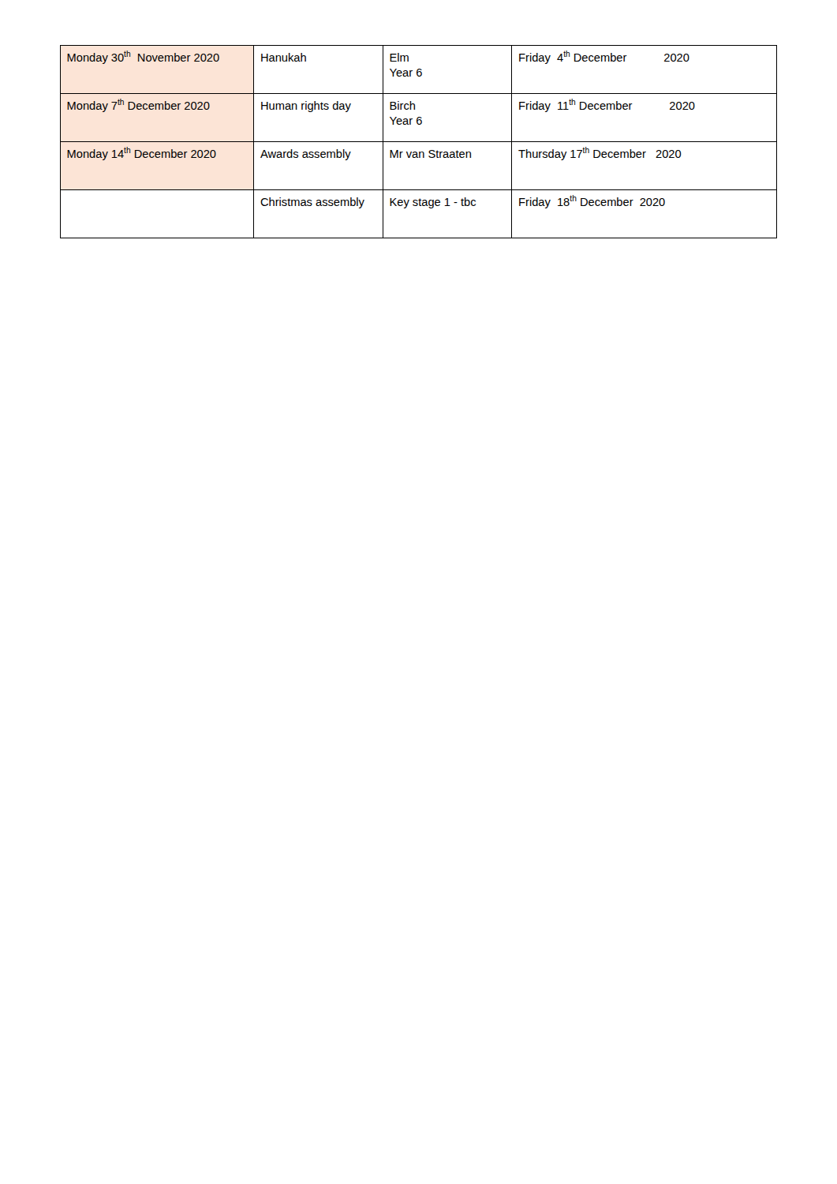| Monday 30 th November 2020 | Hanukah | Elm Year 6 | Friday 4 th December 2020 |
| Monday 7 th December 2020 | Human rights day | Birch Year 6 | Friday 11 th December 2020 |
| Monday 14 th December 2020 | Awards assembly | Mr van Straaten | Thursday 17 th December 2020 |
| | Christmas assembly | Key stage 1 - tbc | Friday 18 th December 2020 |